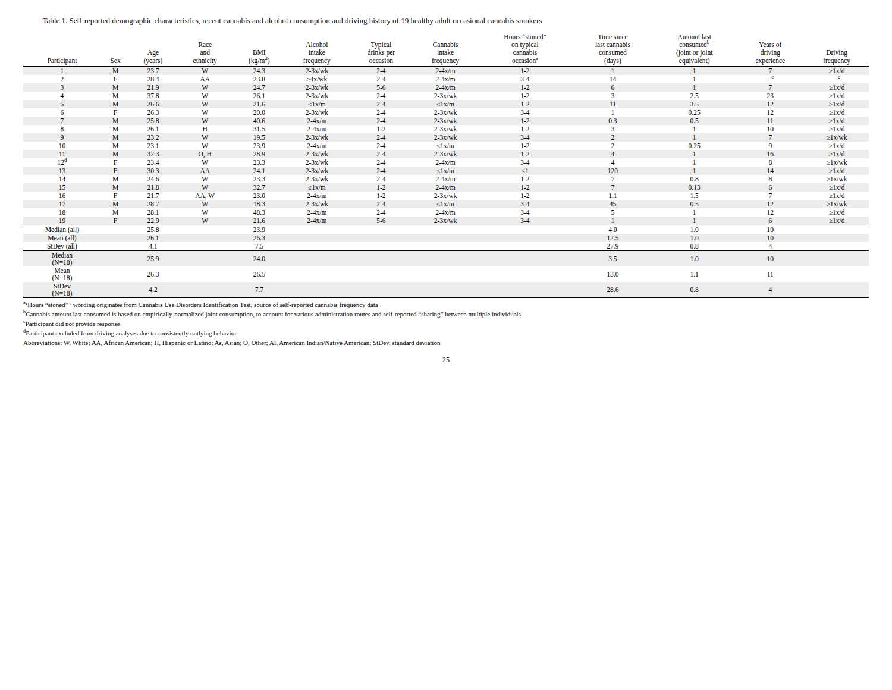Table 1. Self-reported demographic characteristics, recent cannabis and alcohol consumption and driving history of 19 healthy adult occasional cannabis smokers
| Participant | Sex | Age (years) | Race and ethnicity | BMI (kg/m 2 ) | Alcohol intake frequency | Typical drinks per occasion | Cannabis intake frequency | Hours “stoned” on typical cannabis occasion a | Time since last cannabis consumed (days) | Amount last consumed b (joint or joint equivalent) | Years of driving experience | Driving frequency |
| --- | --- | --- | --- | --- | --- | --- | --- | --- | --- | --- | --- | --- |
| 1 | M | 23.7 | W | 24.3 | 2-3x/wk | 2-4 | 2-4x/m | 1-2 | 1 | 1 | 7 | ≥1x/d |
| 2 | F | 28.4 | AA | 23.8 | ≥4x/wk | 2-4 | 2-4x/m | 3-4 | 14 | 1 | -- c | -- c |
| 3 | M | 21.9 | W | 24.7 | 2-3x/wk | 5-6 | 2-4x/m | 1-2 | 6 | 1 | 7 | ≥1x/d |
| 4 | M | 37.8 | W | 26.1 | 2-3x/wk | 2-4 | 2-3x/wk | 1-2 | 3 | 2.5 | 23 | ≥1x/d |
| 5 | M | 26.6 | W | 21.6 | ≤1x/m | 2-4 | ≤1x/m | 1-2 | 11 | 3.5 | 12 | ≥1x/d |
| 6 | F | 26.3 | W | 20.0 | 2-3x/wk | 2-4 | 2-3x/wk | 3-4 | 1 | 0.25 | 12 | ≥1x/d |
| 7 | M | 25.8 | W | 40.6 | 2-4x/m | 2-4 | 2-3x/wk | 1-2 | 0.3 | 0.5 | 11 | ≥1x/d |
| 8 | M | 26.1 | H | 31.5 | 2-4x/m | 1-2 | 2-3x/wk | 1-2 | 3 | 1 | 10 | ≥1x/d |
| 9 | M | 23.2 | W | 19.5 | 2-3x/wk | 2-4 | 2-3x/wk | 3-4 | 2 | 1 | 7 | ≥1x/wk |
| 10 | M | 23.1 | W | 23.9 | 2-4x/m | 2-4 | ≤1x/m | 1-2 | 2 | 0.25 | 9 | ≥1x/d |
| 11 | M | 32.3 | O, H | 28.9 | 2-3x/wk | 2-4 | 2-3x/wk | 1-2 | 4 | 1 | 16 | ≥1x/d |
| 12 d | F | 23.4 | W | 23.3 | 2-3x/wk | 2-4 | 2-4x/m | 3-4 | 4 | 1 | 8 | ≥1x/wk |
| 13 | F | 30.3 | AA | 24.1 | 2-3x/wk | 2-4 | ≤1x/m | <1 | 120 | 1 | 14 | ≥1x/d |
| 14 | M | 24.6 | W | 23.3 | 2-3x/wk | 2-4 | 2-4x/m | 1-2 | 7 | 0.8 | 8 | ≥1x/wk |
| 15 | M | 21.8 | W | 32.7 | ≤1x/m | 1-2 | 2-4x/m | 1-2 | 7 | 0.13 | 6 | ≥1x/d |
| 16 | F | 21.7 | AA, W | 23.0 | 2-4x/m | 1-2 | 2-3x/wk | 1-2 | 1.1 | 1.5 | 7 | ≥1x/d |
| 17 | M | 28.7 | W | 18.3 | 2-3x/wk | 2-4 | ≤1x/m | 3-4 | 45 | 0.5 | 12 | ≥1x/wk |
| 18 | M | 28.1 | W | 48.3 | 2-4x/m | 2-4 | 2-4x/m | 3-4 | 5 | 1 | 12 | ≥1x/d |
| 19 | F | 22.9 | W | 21.6 | 2-4x/m | 5-6 | 2-3x/wk | 3-4 | 1 | 1 | 6 | ≥1x/d |
| Median (all) | | 25.8 | | 23.9 | | | | | 4.0 | 1.0 | 10 | |
| Mean (all) | | 26.1 | | 26.3 | | | | | 12.5 | 1.0 | 10 | |
| StDev (all) | | 4.1 | | 7.5 | | | | | 27.9 | 0.8 | 4 | |
| Median (N=18) | | 25.9 | | 24.0 | | | | | 3.5 | 1.0 | 10 | |
| Mean (N=18) | | 26.3 | | 26.5 | | | | | 13.0 | 1.1 | 11 | |
| StDev (N=18) | | 4.2 | | 7.7 | | | | | 28.6 | 0.8 | 4 | |
a‘Hours “stoned” ’ wording originates from Cannabis Use Disorders Identification Test, source of self-reported cannabis frequency data
bCannabis amount last consumed is based on empirically-normalized joint consumption, to account for various administration routes and self-reported “sharing” between multiple individuals
cParticipant did not provide response
dParticipant excluded from driving analyses due to consistently outlying behavior
Abbreviations: W, White; AA, African American; H, Hispanic or Latino; As, Asian; O, Other; AI, American Indian/Native American; StDev, standard deviation
25